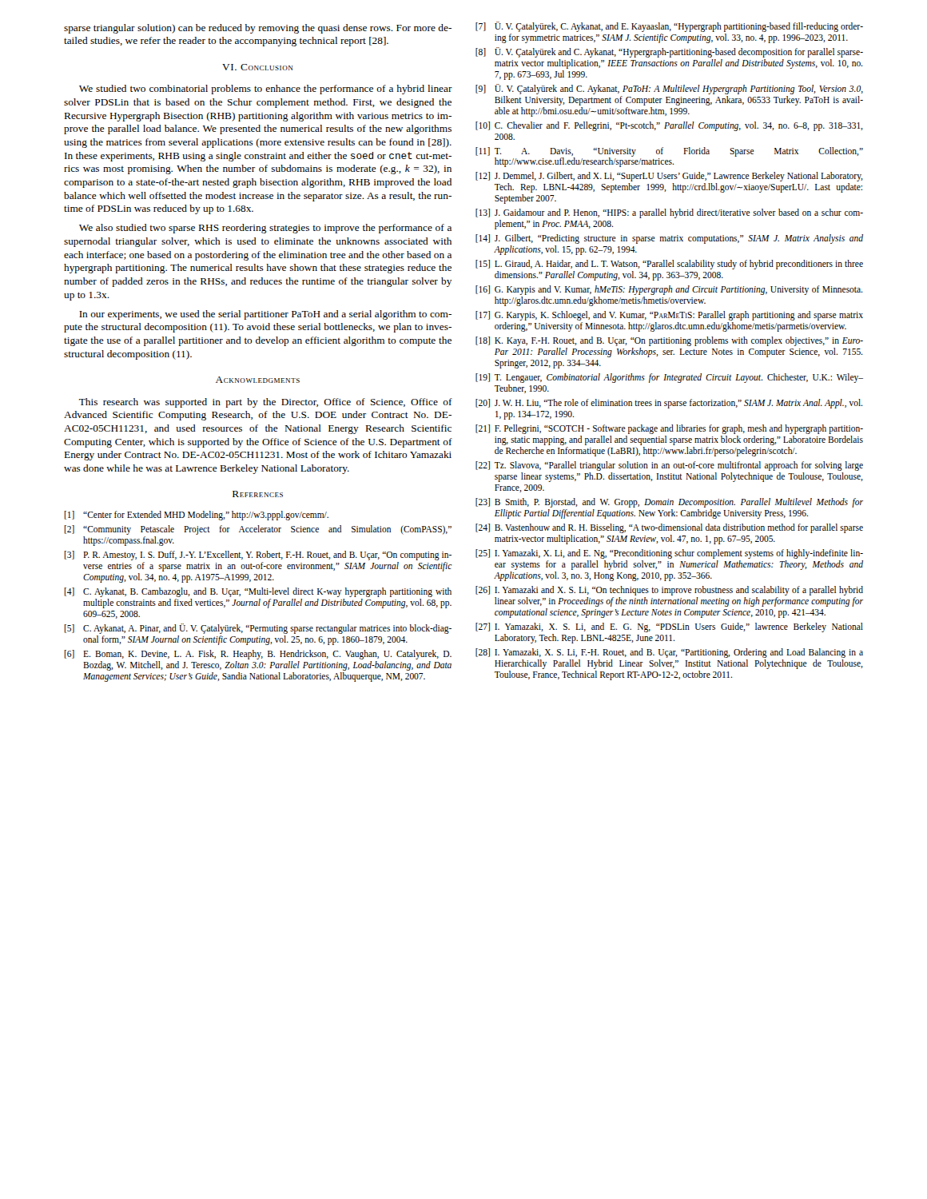sparse triangular solution) can be reduced by removing the quasi dense rows. For more detailed studies, we refer the reader to the accompanying technical report [28].
VI. Conclusion
We studied two combinatorial problems to enhance the performance of a hybrid linear solver PDSLin that is based on the Schur complement method. First, we designed the Recursive Hypergraph Bisection (RHB) partitioning algorithm with various metrics to improve the parallel load balance. We presented the numerical results of the new algorithms using the matrices from several applications (more extensive results can be found in [28]). In these experiments, RHB using a single constraint and either the soed or cnet cut-metrics was most promising. When the number of subdomains is moderate (e.g., k = 32), in comparison to a state-of-the-art nested graph bisection algorithm, RHB improved the load balance which well offsetted the modest increase in the separator size. As a result, the runtime of PDSLin was reduced by up to 1.68x.
We also studied two sparse RHS reordering strategies to improve the performance of a supernodal triangular solver, which is used to eliminate the unknowns associated with each interface; one based on a postordering of the elimination tree and the other based on a hypergraph partitioning. The numerical results have shown that these strategies reduce the number of padded zeros in the RHSs, and reduces the runtime of the triangular solver by up to 1.3x.
In our experiments, we used the serial partitioner PaToH and a serial algorithm to compute the structural decomposition (11). To avoid these serial bottlenecks, we plan to investigate the use of a parallel partitioner and to develop an efficient algorithm to compute the structural decomposition (11).
Acknowledgments
This research was supported in part by the Director, Office of Science, Office of Advanced Scientific Computing Research, of the U.S. DOE under Contract No. DE-AC02-05CH11231, and used resources of the National Energy Research Scientific Computing Center, which is supported by the Office of Science of the U.S. Department of Energy under Contract No. DE-AC02-05CH11231. Most of the work of Ichitaro Yamazaki was done while he was at Lawrence Berkeley National Laboratory.
References
“Center for Extended MHD Modeling,” http://w3.pppl.gov/cemm/.
“Community Petascale Project for Accelerator Science and Simulation (ComPASS),” https://compass.fnal.gov.
P. R. Amestoy, I. S. Duff, J.-Y. L’Excellent, Y. Robert, F.-H. Rouet, and B. Uçar, “On computing inverse entries of a sparse matrix in an out-of-core environment,” SIAM Journal on Scientific Computing, vol. 34, no. 4, pp. A1975–A1999, 2012.
C. Aykanat, B. Cambazoglu, and B. Uçar, “Multi-level direct K-way hypergraph partitioning with multiple constraints and fixed vertices,” Journal of Parallel and Distributed Computing, vol. 68, pp. 609–625, 2008.
C. Aykanat, A. Pinar, and Ü. V. Çatalyürek, “Permuting sparse rectangular matrices into block-diagonal form,” SIAM Journal on Scientific Computing, vol. 25, no. 6, pp. 1860–1879, 2004.
E. Boman, K. Devine, L. A. Fisk, R. Heaphy, B. Hendrickson, C. Vaughan, U. Catalyurek, D. Bozdag, W. Mitchell, and J. Teresco, Zoltan 3.0: Parallel Partitioning, Load-balancing, and Data Management Services; User’s Guide, Sandia National Laboratories, Albuquerque, NM, 2007.
Ü. V. Çatalyürek, C. Aykanat, and E. Kayaaslan, “Hypergraph partitioning-based fill-reducing ordering for symmetric matrices,” SIAM J. Scientific Computing, vol. 33, no. 4, pp. 1996–2023, 2011.
Ü. V. Çatalyürek and C. Aykanat, “Hypergraph-partitioning-based decomposition for parallel sparse-matrix vector multiplication,” IEEE Transactions on Parallel and Distributed Systems, vol. 10, no. 7, pp. 673–693, Jul 1999.
Ü. V. Çatalyürek and C. Aykanat, PaToH: A Multilevel Hypergraph Partitioning Tool, Version 3.0, Bilkent University, Department of Computer Engineering, Ankara, 06533 Turkey. PaToH is available at http://bmi.osu.edu/∼umit/software.htm, 1999.
C. Chevalier and F. Pellegrini, “Pt-scotch,” Parallel Computing, vol. 34, no. 6–8, pp. 318–331, 2008.
T. A. Davis, “University of Florida Sparse Matrix Collection,” http://www.cise.ufl.edu/research/sparse/matrices.
J. Demmel, J. Gilbert, and X. Li, “SuperLU Users’ Guide,” Lawrence Berkeley National Laboratory, Tech. Rep. LBNL-44289, September 1999, http://crd.lbl.gov/∼xiaoye/SuperLU/. Last update: September 2007.
J. Gaidamour and P. Henon, “HIPS: a parallel hybrid direct/iterative solver based on a schur complement,” in Proc. PMAA, 2008.
J. Gilbert, “Predicting structure in sparse matrix computations,” SIAM J. Matrix Analysis and Applications, vol. 15, pp. 62–79, 1994.
L. Giraud, A. Haidar, and L. T. Watson, “Parallel scalability study of hybrid preconditioners in three dimensions.” Parallel Computing, vol. 34, pp. 363–379, 2008.
G. Karypis and V. Kumar, hMeTiS: Hypergraph and Circuit Partitioning, University of Minnesota. http://glaros.dtc.umn.edu/gkhome/metis/hmetis/overview.
G. Karypis, K. Schloegel, and V. Kumar, “Par Me Ti S: Parallel graph partitioning and sparse matrix ordering,” University of Minnesota. http://glaros.dtc.umn.edu/gkhome/metis/parmetis/overview.
K. Kaya, F.-H. Rouet, and B. Uçar, “On partitioning problems with complex objectives,” in Euro-Par 2011: Parallel Processing Workshops, ser. Lecture Notes in Computer Science, vol. 7155. Springer, 2012, pp. 334–344.
T. Lengauer, Combinatorial Algorithms for Integrated Circuit Layout. Chichester, U.K.: Wiley–Teubner, 1990.
J. W. H. Liu, “The role of elimination trees in sparse factorization,” SIAM J. Matrix Anal. Appl., vol. 1, pp. 134–172, 1990.
F. Pellegrini, “SCOTCH - Software package and libraries for graph, mesh and hypergraph partitioning, static mapping, and parallel and sequential sparse matrix block ordering,” Laboratoire Bordelais de Recherche en Informatique (LaBRI), http://www.labri.fr/perso/pelegrin/scotch/.
Tz. Slavova, “Parallel triangular solution in an out-of-core multifrontal approach for solving large sparse linear systems,” Ph.D. dissertation, Institut National Polytechnique de Toulouse, Toulouse, France, 2009.
B Smith, P. Bjorstad, and W. Gropp, Domain Decomposition. Parallel Multilevel Methods for Elliptic Partial Differential Equations. New York: Cambridge University Press, 1996.
B. Vastenhouw and R. H. Bisseling, “A two-dimensional data distribution method for parallel sparse matrix-vector multiplication,” SIAM Review, vol. 47, no. 1, pp. 67–95, 2005.
I. Yamazaki, X. Li, and E. Ng, “Preconditioning schur complement systems of highly-indefinite linear systems for a parallel hybrid solver,” in Numerical Mathematics: Theory, Methods and Applications, vol. 3, no. 3, Hong Kong, 2010, pp. 352–366.
I. Yamazaki and X. S. Li, “On techniques to improve robustness and scalability of a parallel hybrid linear solver,” in Proceedings of the ninth international meeting on high performance computing for computational science, Springer’s Lecture Notes in Computer Science, 2010, pp. 421–434.
I. Yamazaki, X. S. Li, and E. G. Ng, “PDSLin Users Guide,” lawrence Berkeley National Laboratory, Tech. Rep. LBNL-4825E, June 2011.
I. Yamazaki, X. S. Li, F.-H. Rouet, and B. Uçar, “Partitioning, Ordering and Load Balancing in a Hierarchically Parallel Hybrid Linear Solver,” Institut National Polytechnique de Toulouse, Toulouse, France, Technical Report RT-APO-12-2, octobre 2011.